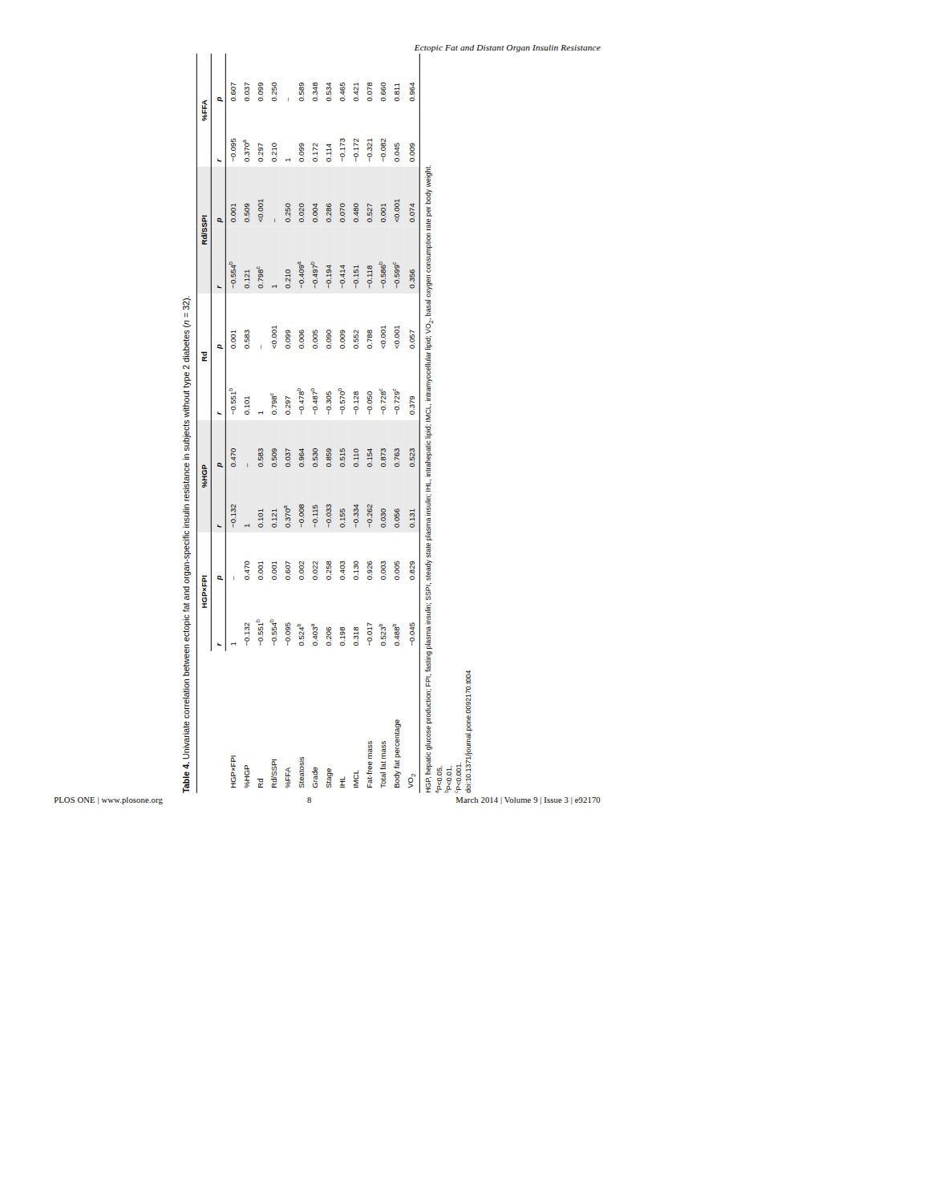Ectopic Fat and Distant Organ Insulin Resistance
Table 4. Univariate correlation between ectopic fat and organ-specific insulin resistance in subjects without type 2 diabetes ( n = 32).
| | HGP×FPI | %HGP | Rd | Rd/SSPI | %FFA |
| --- | --- | --- | --- | --- | --- |
| | r | p | r | p | r | p | r | p | r | p |
| HGP×FPI | 1 | – | −0.132 | 0.470 | −0.551 b | 0.001 | −0.554 b | 0.001 | −0.095 | 0.607 |
| %HGP | −0.132 | 0.470 | 1 | – | 0.101 | 0.583 | 0.121 | 0.509 | 0.370 a | 0.037 |
| Rd | −0.551 b | 0.001 | 0.101 | 0.583 | 1 | – | 0.798 c | <0.001 | 0.297 | 0.099 |
| Rd/SSPI | −0.554 b | 0.001 | 0.121 | 0.509 | 0.798 c | <0.001 | 1 | – | 0.210 | 0.250 |
| %FFA | −0.095 | 0.607 | 0.370 a | 0.037 | 0.297 | 0.099 | 0.210 | 0.250 | 1 | – |
| Steatosis | 0.524 b | 0.002 | −0.008 | 0.964 | −0.478 b | 0.006 | −0.409 a | 0.020 | 0.099 | 0.589 |
| Grade | 0.403 a | 0.022 | −0.115 | 0.530 | −0.487 b | 0.005 | −0.497 b | 0.004 | 0.172 | 0.348 |
| Stage | 0.206 | 0.258 | −0.033 | 0.859 | −0.305 | 0.090 | −0.194 | 0.286 | 0.114 | 0.534 |
| IHL | 0.198 | 0.403 | 0.155 | 0.515 | −0.570 b | 0.009 | −0.414 | 0.070 | −0.173 | 0.465 |
| IMCL | 0.318 | 0.130 | −0.334 | 0.110 | −0.128 | 0.552 | −0.151 | 0.480 | −0.172 | 0.421 |
| Fat-free mass | −0.017 | 0.926 | −0.262 | 0.154 | −0.050 | 0.788 | −0.118 | 0.527 | −0.321 | 0.078 |
| Total fat mass | 0.523 b | 0.003 | 0.030 | 0.873 | −0.728 c | <0.001 | −0.586 b | 0.001 | −0.082 | 0.660 |
| Body fat percentage | 0.488 b | 0.005 | 0.056 | 0.763 | −0.729 c | <0.001 | −0.599 c | <0.001 | 0.045 | 0.811 |
| VO 2 | −0.045 | 0.829 | 0.131 | 0.523 | 0.379 | 0.057 | 0.356 | 0.074 | 0.009 | 0.964 |
HGP, hepatic glucose production; FPI, fasting plasma insulin; SSPI, steady state plasma insulin; IHL, intrahepatic lipid; IMCL, intramyocellular lipid; VO2, basal oxygen consumption rate per body weight.
aP<0.05,
bP<0.01,
cP<0.001.
doi:10.1371/journal.pone.0092170.t004
PLOS ONE | www.plosone.org
8
March 2014 | Volume 9 | Issue 3 | e92170